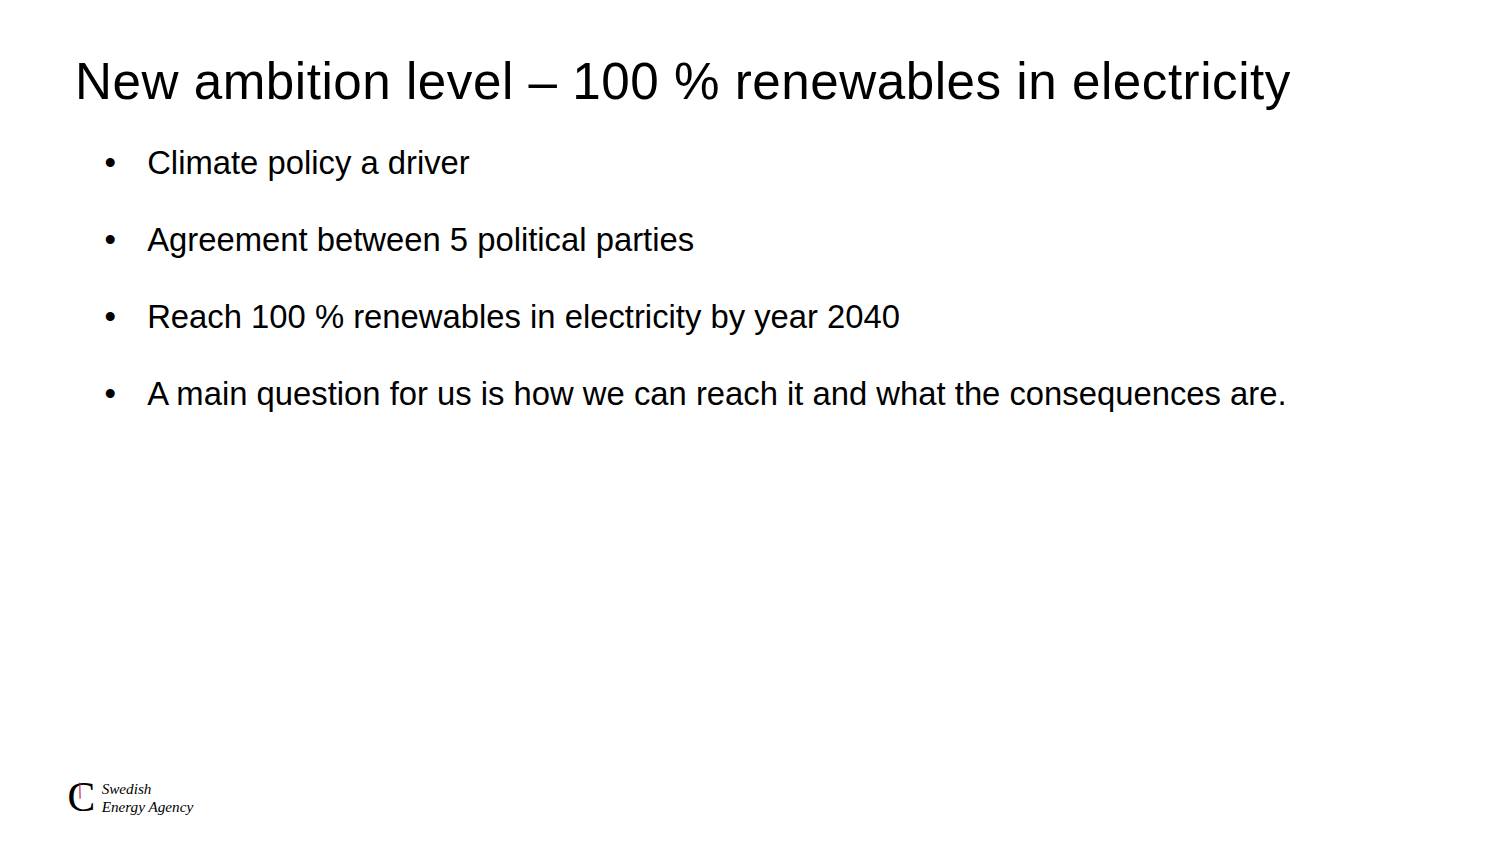New ambition level – 100 % renewables in electricity
Climate policy a driver
Agreement between 5 political parties
Reach 100 % renewables in electricity by year 2040
A main question for us is how we can reach it and what the consequences are.
C/ Swedish Energy Agency